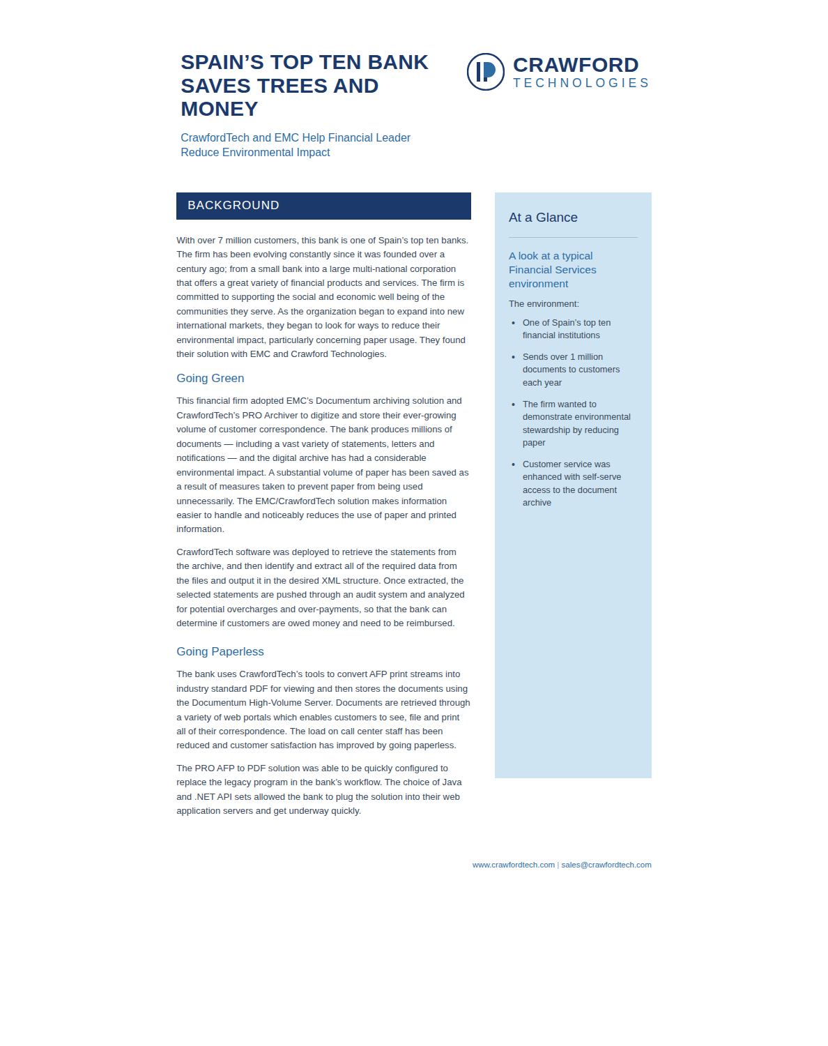Spain’s Top Ten Bank Saves Trees and Money
CrawfordTech and EMC Help Financial Leader
Reduce Environmental Impact
CRAWFORD TECHNOLOGIES
Background
With over 7 million customers, this bank is one of Spain’s top ten banks. The firm has been evolving constantly since it was founded over a century ago; from a small bank into a large multi-national corporation that offers a great variety of financial products and services. The firm is committed to supporting the social and economic well being of the communities they serve. As the organization began to expand into new international markets, they began to look for ways to reduce their environmental impact, particularly concerning paper usage. They found their solution with EMC and Crawford Technologies.
Going Green
This financial firm adopted EMC’s Documentum archiving solution and CrawfordTech’s PRO Archiver to digitize and store their ever-growing volume of customer correspondence. The bank produces millions of documents — including a vast variety of statements, letters and notifications — and the digital archive has had a considerable environmental impact. A substantial volume of paper has been saved as a result of measures taken to prevent paper from being used unnecessarily. The EMC/CrawfordTech solution makes information easier to handle and noticeably reduces the use of paper and printed information.
CrawfordTech software was deployed to retrieve the statements from the archive, and then identify and extract all of the required data from the files and output it in the desired XML structure. Once extracted, the selected statements are pushed through an audit system and analyzed for potential overcharges and over-payments, so that the bank can determine if customers are owed money and need to be reimbursed.
Going Paperless
The bank uses CrawfordTech’s tools to convert AFP print streams into industry standard PDF for viewing and then stores the documents using the Documentum High-Volume Server. Documents are retrieved through a variety of web portals which enables customers to see, file and print all of their correspondence. The load on call center staff has been reduced and customer satisfaction has improved by going paperless.
The PRO AFP to PDF solution was able to be quickly configured to replace the legacy program in the bank’s workflow. The choice of Java and .NET API sets allowed the bank to plug the solution into their web application servers and get underway quickly.
At a Glance
A look at a typical Financial Services environment
The environment:
One of Spain’s top ten financial institutions
Sends over 1 million documents to customers each year
The firm wanted to demonstrate environmental stewardship by reducing paper
Customer service was enhanced with self-serve access to the document archive
www.crawfordtech.com | sales@crawfordtech.com